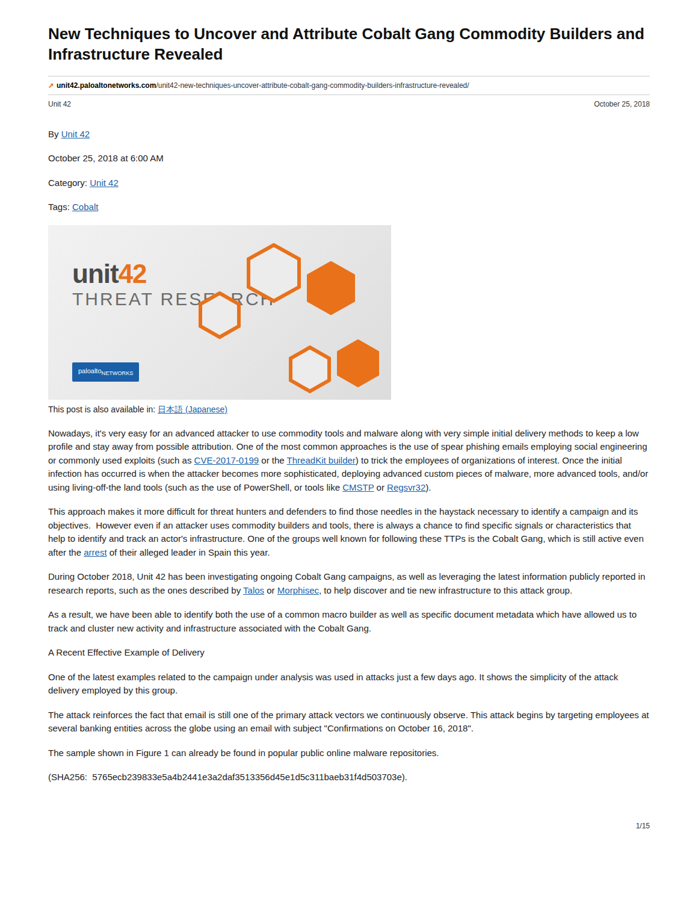New Techniques to Uncover and Attribute Cobalt Gang Commodity Builders and Infrastructure Revealed
➚unit42.paloaltonetworks.com/unit42-new-techniques-uncover-attribute-cobalt-gang-commodity-builders-infrastructure-revealed/
Unit 42 October 25, 2018
By Unit 42
October 25, 2018 at 6:00 AM
Category: Unit 42
Tags: Cobalt
unit42
THREAT RESEARCH
paloaltoNETWORKS
This post is also available in: 日本語 (Japanese)
Nowadays, it's very easy for an advanced attacker to use commodity tools and malware along with very simple initial delivery methods to keep a low profile and stay away from possible attribution. One of the most common approaches is the use of spear phishing emails employing social engineering or commonly used exploits (such as CVE-2017-0199 or the ThreadKit builder) to trick the employees of organizations of interest. Once the initial infection has occurred is when the attacker becomes more sophisticated, deploying advanced custom pieces of malware, more advanced tools, and/or using living-off-the land tools (such as the use of PowerShell, or tools like CMSTP or Regsvr32).
This approach makes it more difficult for threat hunters and defenders to find those needles in the haystack necessary to identify a campaign and its objectives. However even if an attacker uses commodity builders and tools, there is always a chance to find specific signals or characteristics that help to identify and track an actor's infrastructure. One of the groups well known for following these TTPs is the Cobalt Gang, which is still active even after the arrest of their alleged leader in Spain this year.
During October 2018, Unit 42 has been investigating ongoing Cobalt Gang campaigns, as well as leveraging the latest information publicly reported in research reports, such as the ones described by Talos or Morphisec, to help discover and tie new infrastructure to this attack group.
As a result, we have been able to identify both the use of a common macro builder as well as specific document metadata which have allowed us to track and cluster new activity and infrastructure associated with the Cobalt Gang.
A Recent Effective Example of Delivery
One of the latest examples related to the campaign under analysis was used in attacks just a few days ago. It shows the simplicity of the attack delivery employed by this group.
The attack reinforces the fact that email is still one of the primary attack vectors we continuously observe. This attack begins by targeting employees at several banking entities across the globe using an email with subject "Confirmations on October 16, 2018".
The sample shown in Figure 1 can already be found in popular public online malware repositories.
(SHA256: 5765ecb239833e5a4b2441e3a2daf3513356d45e1d5c311baeb31f4d503703e).
1/15